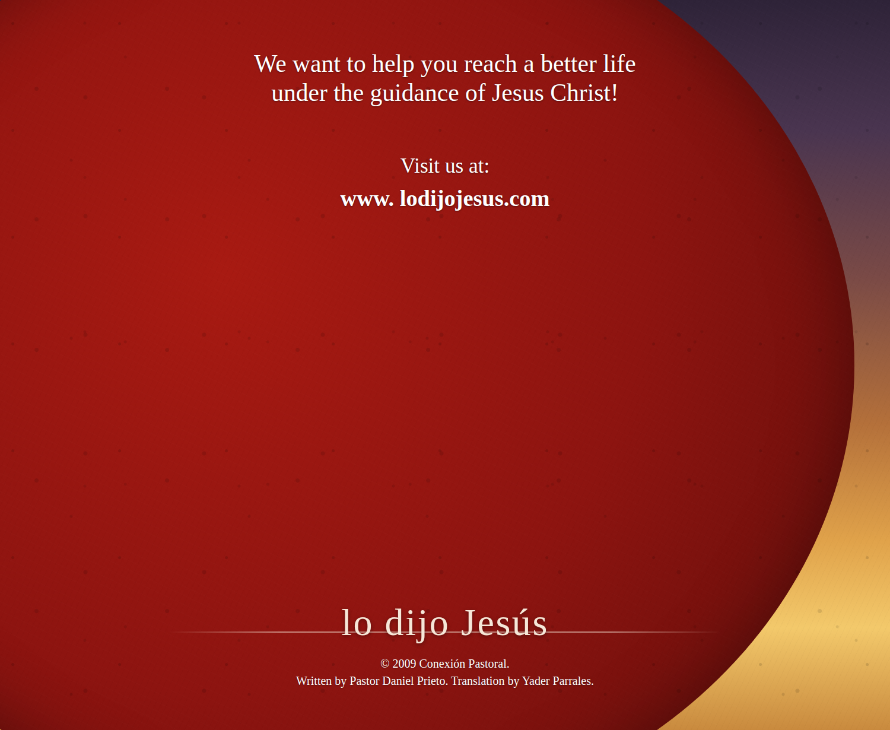We want to help you reach a better life
under the guidance of Jesus Christ!
Visit us at:
www. lodijojesus.com
lo dijo Jesús
© 2009 Conexión Pastoral.
Written by Pastor Daniel Prieto. Translation by Yader Parrales.